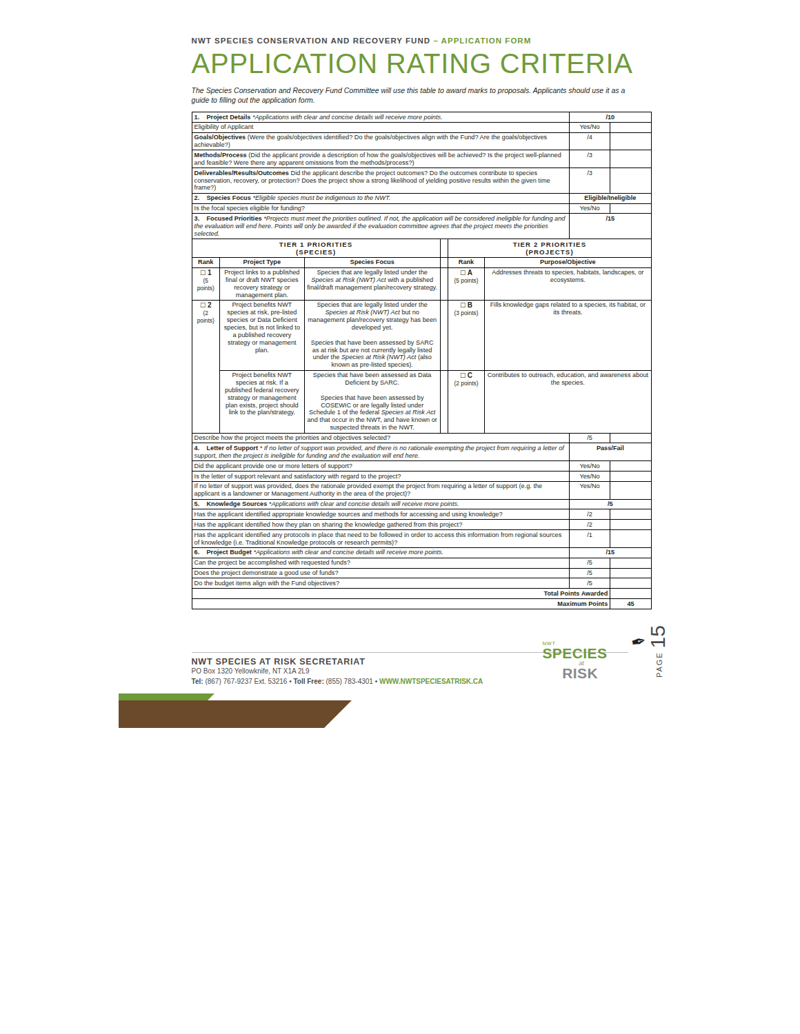NWT SPECIES CONSERVATION AND RECOVERY FUND – APPLICATION FORM
APPLICATION RATING CRITERIA
The Species Conservation and Recovery Fund Committee will use this table to award marks to proposals. Applicants should use it as a guide to filling out the application form.
| 1. Project Details *Applications with clear and concise details will receive more points. | /10 |
| Eligibility of Applicant | Yes/No | |
| Goals/Objectives (Were the goals/objectives identified? Do the goals/objectives align with the Fund? Are the goals/objectives achievable?) | /4 | |
| Methods/Process (Did the applicant provide a description of how the goals/objectives will be achieved? Is the project well-planned and feasible? Were there any apparent omissions from the methods/process?) | /3 | |
| Deliverables/Results/Outcomes Did the applicant describe the project outcomes? Do the outcomes contribute to species conservation, recovery, or protection? Does the project show a strong likelihood of yielding positive results within the given time frame?) | /3 | |
| 2. Species Focus *Eligible species must be indigenous to the NWT. | Eligible/Ineligible |
| Is the focal species eligible for funding? | Yes/No | |
| 3. Focused Priorities *Projects must meet the priorities outlined. If not, the application will be considered ineligible for funding and the evaluation will end here. Points will only be awarded if the evaluation committee agrees that the project meets the priorities selected. | /15 |
| TIER 1 PRIORITIES (SPECIES) | | TIER 2 PRIORITIES (PROJECTS) |
| Rank | Project Type | Species Focus | | Rank | Purpose/Objective |
| ☐ 1 (5 points) | Project links to a published final or draft NWT species recovery strategy or management plan. | Species that are legally listed under the Species at Risk (NWT) Act with a published final/draft management plan/recovery strategy. | | ☐ A (5 points) | Addresses threats to species, habitats, landscapes, or ecosystems. |
| ☐ 2 (2 points) | Project benefits NWT species at risk, pre-listed species or Data Deficient species, but is not linked to a published recovery strategy or management plan. | Species that are legally listed under the Species at Risk (NWT) Act but no management plan/recovery strategy has been developed yet. Species that have been assessed by SARC as at risk but are not currently legally listed under the Species at Risk (NWT) Act (also known as pre-listed species). | | ☐ B (3 points) | Fills knowledge gaps related to a species, its habitat, or its threats. |
| Project benefits NWT species at risk. If a published federal recovery strategy or management plan exists, project should link to the plan/strategy. | Species that have been assessed as Data Deficient by SARC. Species that have been assessed by COSEWIC or are legally listed under Schedule 1 of the federal Species at Risk Act and that occur in the NWT, and have known or suspected threats in the NWT. | | ☐ C (2 points) | Contributes to outreach, education, and awareness about the species. |
| Describe how the project meets the priorities and objectives selected? | /5 | |
| 4. Letter of Support * If no letter of support was provided, and there is no rationale exempting the project from requiring a letter of support, then the project is ineligible for funding and the evaluation will end here. | Pass/Fail |
| Did the applicant provide one or more letters of support? | Yes/No | |
| Is the letter of support relevant and satisfactory with regard to the project? | Yes/No | |
| If no letter of support was provided, does the rationale provided exempt the project from requiring a letter of support (e.g. the applicant is a landowner or Management Authority in the area of the project)? | Yes/No | |
| 5. Knowledge Sources *Applications with clear and concise details will receive more points. | /5 |
| Has the applicant identified appropriate knowledge sources and methods for accessing and using knowledge? | /2 | |
| Has the applicant identified how they plan on sharing the knowledge gathered from this project? | /2 | |
| Has the applicant identified any protocols in place that need to be followed in order to access this information from regional sources of knowledge (i.e. Traditional Knowledge protocols or research permits)? | /1 | |
| 6. Project Budget *Applications with clear and concise details will receive more points. | /15 |
| Can the project be accomplished with requested funds? | /5 | |
| Does the project demonstrate a good use of funds? | /5 | |
| Do the budget items align with the Fund objectives? | /5 | |
| Total Points Awarded | |
| Maximum Points | 45 |
PAGE 15
NWT SPECIES AT RISK SECRETARIAT
PO Box 1320 Yellowknife, NT X1A 2L9
Tel: (867) 767-9237 Ext. 53216 • Toll Free: (855) 783-4301 • WWW.NWTSPECIESATRISK.CA
✒
NWT
SPECIES
at
RISK